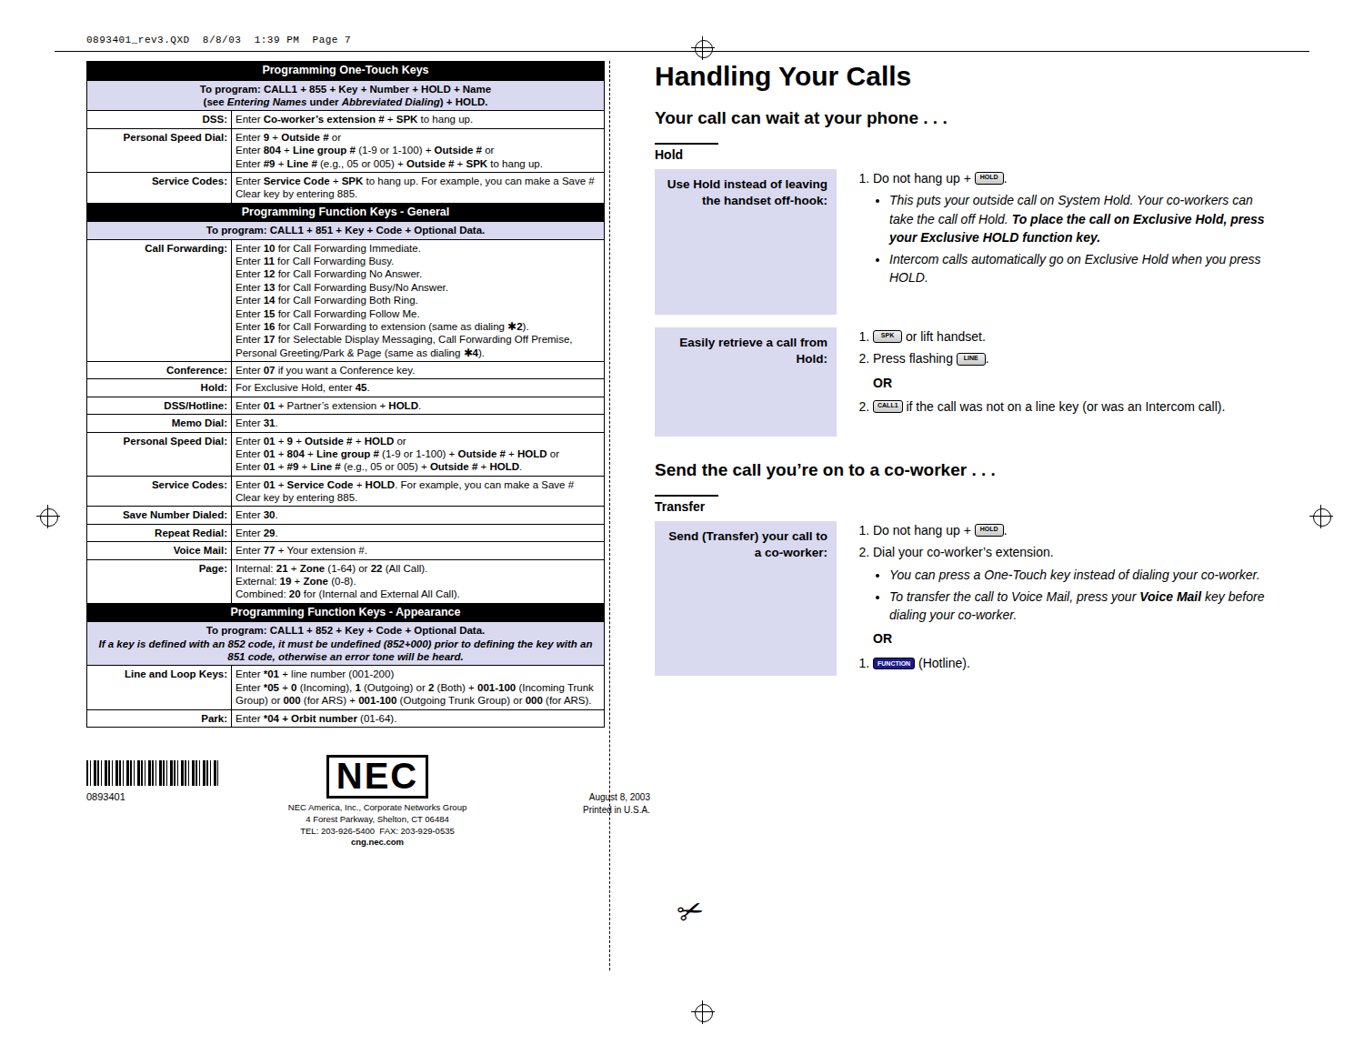0893401_rev3.QXD 8/8/03 1:39 PM Page 7
| Programming One-Touch Keys |
| To program: CALL1 + 855 + Key + Number + HOLD + Name (see Entering Names under Abbreviated Dialing ) + HOLD. |
| DSS: | Enter Co-worker’s extension # + SPK to hang up. |
| Personal Speed Dial: | Enter 9 + Outside # or Enter 804 + Line group # (1-9 or 1-100) + Outside # or Enter #9 + Line # (e.g., 05 or 005) + Outside # + SPK to hang up. |
| Service Codes: | Enter Service Code + SPK to hang up. For example, you can make a Save # Clear key by entering 885. |
| Programming Function Keys - General |
| To program: CALL1 + 851 + Key + Code + Optional Data. |
| Call Forwarding: | Enter 10 for Call Forwarding Immediate. Enter 11 for Call Forwarding Busy. Enter 12 for Call Forwarding No Answer. Enter 13 for Call Forwarding Busy/No Answer. Enter 14 for Call Forwarding Both Ring. Enter 15 for Call Forwarding Follow Me. Enter 16 for Call Forwarding to extension (same as dialing ✱ 2 ). Enter 17 for Selectable Display Messaging, Call Forwarding Off Premise, Personal Greeting/Park & Page (same as dialing ✱ 4 ). |
| Conference: | Enter 07 if you want a Conference key. |
| Hold: | For Exclusive Hold, enter 45 . |
| DSS/Hotline: | Enter 01 + Partner’s extension + HOLD . |
| Memo Dial: | Enter 31 . |
| Personal Speed Dial: | Enter 01 + 9 + Outside # + HOLD or Enter 01 + 804 + Line group # (1-9 or 1-100) + Outside # + HOLD or Enter 01 + #9 + Line # (e.g., 05 or 005) + Outside # + HOLD . |
| Service Codes: | Enter 01 + Service Code + HOLD . For example, you can make a Save # Clear key by entering 885. |
| Save Number Dialed: | Enter 30 . |
| Repeat Redial: | Enter 29 . |
| Voice Mail: | Enter 77 + Your extension #. |
| Page: | Internal: 21 + Zone (1-64) or 22 (All Call). External: 19 + Zone (0-8). Combined: 20 for (Internal and External All Call). |
| Programming Function Keys - Appearance |
| To program: CALL1 + 852 + Key + Code + Optional Data. If a key is defined with an 852 code, it must be undefined (852+000) prior to defining the key with an 851 code, otherwise an error tone will be heard. |
| Line and Loop Keys: | Enter *01 + line number (001-200) Enter *05 + 0 (Incoming), 1 (Outgoing) or 2 (Both) + 001-100 (Incoming Trunk Group) or 000 (for ARS) + 001-100 (Outgoing Trunk Group) or 000 (for ARS). |
| Park: | Enter *04 + Orbit number (01-64). |
0893401
NEC
NEC America, Inc., Corporate Networks Group
4 Forest Parkway, Shelton, CT 06484
TEL: 203-926-5400 FAX: 203-929-0535
cng.nec.com
August 8, 2003
Printed in U.S.A.
Handling Your Calls
Your call can wait at your phone . . .
Hold
Use Hold instead of leaving the handset off-hook:
Do not hang up + HOLD.
This puts your outside call on System Hold. Your co-workers can take the call off Hold. To place the call on Exclusive Hold, press your Exclusive HOLD function key.
Intercom calls automatically go on Exclusive Hold when you press HOLD.
Easily retrieve a call from Hold:
SPK or lift handset.
Press flashing LINE.
OR
CALL1 if the call was not on a line key (or was an Intercom call).
Send the call you’re on to a co-worker . . .
Transfer
Send (Transfer) your call to a co-worker:
Do not hang up + HOLD.
Dial your co-worker’s extension.
You can press a One-Touch key instead of dialing your co-worker.
To transfer the call to Voice Mail, press your Voice Mail key before dialing your co-worker.
OR
FUNCTION (Hotline).
✂